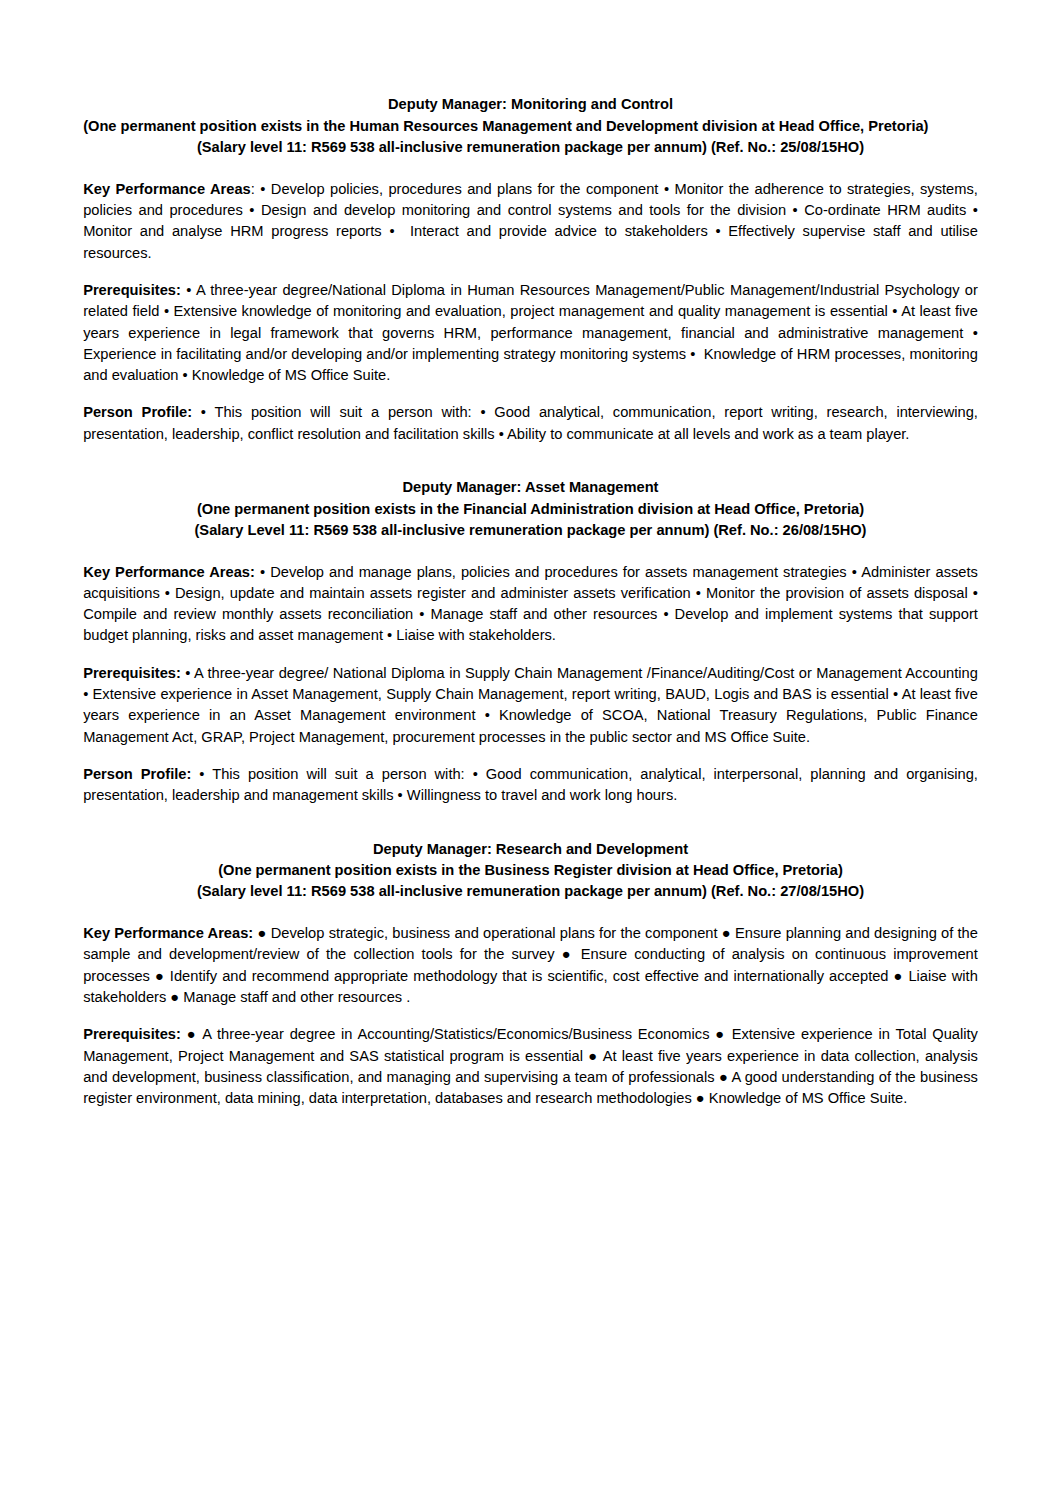Deputy Manager: Monitoring and Control (One permanent position exists in the Human Resources Management and Development division at Head Office, Pretoria) (Salary level 11: R569 538 all-inclusive remuneration package per annum) (Ref. No.: 25/08/15HO)
Key Performance Areas: • Develop policies, procedures and plans for the component • Monitor the adherence to strategies, systems, policies and procedures • Design and develop monitoring and control systems and tools for the division • Co-ordinate HRM audits • Monitor and analyse HRM progress reports • Interact and provide advice to stakeholders • Effectively supervise staff and utilise resources.
Prerequisites: • A three-year degree/National Diploma in Human Resources Management/Public Management/Industrial Psychology or related field • Extensive knowledge of monitoring and evaluation, project management and quality management is essential • At least five years experience in legal framework that governs HRM, performance management, financial and administrative management • Experience in facilitating and/or developing and/or implementing strategy monitoring systems • Knowledge of HRM processes, monitoring and evaluation • Knowledge of MS Office Suite.
Person Profile: • This position will suit a person with: • Good analytical, communication, report writing, research, interviewing, presentation, leadership, conflict resolution and facilitation skills • Ability to communicate at all levels and work as a team player.
Deputy Manager: Asset Management (One permanent position exists in the Financial Administration division at Head Office, Pretoria) (Salary Level 11: R569 538 all-inclusive remuneration package per annum) (Ref. No.: 26/08/15HO)
Key Performance Areas: • Develop and manage plans, policies and procedures for assets management strategies • Administer assets acquisitions • Design, update and maintain assets register and administer assets verification • Monitor the provision of assets disposal • Compile and review monthly assets reconciliation • Manage staff and other resources • Develop and implement systems that support budget planning, risks and asset management • Liaise with stakeholders.
Prerequisites: • A three-year degree/ National Diploma in Supply Chain Management /Finance/Auditing/Cost or Management Accounting • Extensive experience in Asset Management, Supply Chain Management, report writing, BAUD, Logis and BAS is essential • At least five years experience in an Asset Management environment • Knowledge of SCOA, National Treasury Regulations, Public Finance Management Act, GRAP, Project Management, procurement processes in the public sector and MS Office Suite.
Person Profile: • This position will suit a person with: • Good communication, analytical, interpersonal, planning and organising, presentation, leadership and management skills • Willingness to travel and work long hours.
Deputy Manager: Research and Development (One permanent position exists in the Business Register division at Head Office, Pretoria) (Salary level 11: R569 538 all-inclusive remuneration package per annum) (Ref. No.: 27/08/15HO)
Key Performance Areas: ● Develop strategic, business and operational plans for the component ● Ensure planning and designing of the sample and development/review of the collection tools for the survey ● Ensure conducting of analysis on continuous improvement processes ● Identify and recommend appropriate methodology that is scientific, cost effective and internationally accepted ● Liaise with stakeholders ● Manage staff and other resources .
Prerequisites: ● A three-year degree in Accounting/Statistics/Economics/Business Economics ● Extensive experience in Total Quality Management, Project Management and SAS statistical program is essential ● At least five years experience in data collection, analysis and development, business classification, and managing and supervising a team of professionals ● A good understanding of the business register environment, data mining, data interpretation, databases and research methodologies ● Knowledge of MS Office Suite.